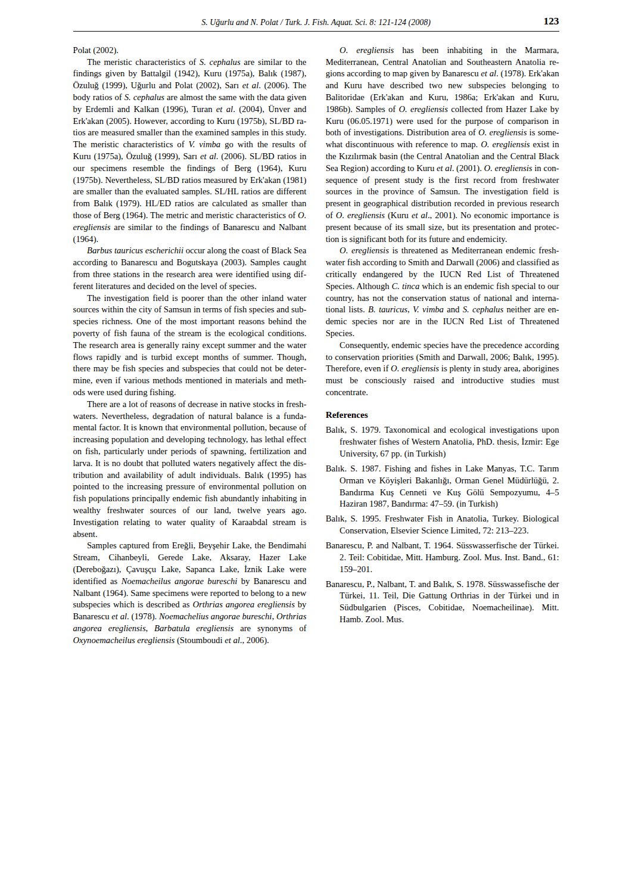S. Uğurlu and N. Polat / Turk. J. Fish. Aquat. Sci. 8: 121-124 (2008)
123
Polat (2002).
The meristic characteristics of S. cephalus are similar to the findings given by Battalgil (1942), Kuru (1975a), Balık (1987), Özuluğ (1999), Uğurlu and Polat (2002), Sarı et al. (2006). The body ratios of S. cephalus are almost the same with the data given by Erdemli and Kalkan (1996), Turan et al. (2004), Ünver and Erk'akan (2005). However, according to Kuru (1975b), SL/BD ratios are measured smaller than the examined samples in this study. The meristic characteristics of V. vimba go with the results of Kuru (1975a), Özuluğ (1999), Sarı et al. (2006). SL/BD ratios in our specimens resemble the findings of Berg (1964), Kuru (1975b). Nevertheless, SL/BD ratios measured by Erk'akan (1981) are smaller than the evaluated samples. SL/HL ratios are different from Balık (1979). HL/ED ratios are calculated as smaller than those of Berg (1964). The metric and meristic characteristics of O. eregliensis are similar to the findings of Banarescu and Nalbant (1964).
Barbus tauricus escherichii occur along the coast of Black Sea according to Banarescu and Bogutskaya (2003). Samples caught from three stations in the research area were identified using different literatures and decided on the level of species.
The investigation field is poorer than the other inland water sources within the city of Samsun in terms of fish species and subspecies richness. One of the most important reasons behind the poverty of fish fauna of the stream is the ecological conditions. The research area is generally rainy except summer and the water flows rapidly and is turbid except months of summer. Though, there may be fish species and subspecies that could not be determine, even if various methods mentioned in materials and methods were used during fishing.
There are a lot of reasons of decrease in native stocks in freshwaters. Nevertheless, degradation of natural balance is a fundamental factor. It is known that environmental pollution, because of increasing population and developing technology, has lethal effect on fish, particularly under periods of spawning, fertilization and larva. It is no doubt that polluted waters negatively affect the distribution and availability of adult individuals. Balık (1995) has pointed to the increasing pressure of environmental pollution on fish populations principally endemic fish abundantly inhabiting in wealthy freshwater sources of our land, twelve years ago. Investigation relating to water quality of Karaabdal stream is absent.
Samples captured from Ereğli, Beyşehir Lake, the Bendimahi Stream, Cihanbeyli, Gerede Lake, Aksaray, Hazer Lake (Dereboğazı), Çavuşçu Lake, Sapanca Lake, İznik Lake were identified as Noemacheilus angorae bureschi by Banarescu and Nalbant (1964). Same specimens were reported to belong to a new subspecies which is described as Orthrias angorea eregliensis by Banarescu et al. (1978). Noemachelius angorae bureschi, Orthrias angorea eregliensis, Barbatula eregliensis are synonyms of Oxynoemacheilus eregliensis (Stoumboudi et al., 2006).
O. eregliensis has been inhabiting in the Marmara, Mediterranean, Central Anatolian and Southeastern Anatolia regions according to map given by Banarescu et al. (1978). Erk'akan and Kuru have described two new subspecies belonging to Balitoridae (Erk'akan and Kuru, 1986a; Erk'akan and Kuru, 1986b). Samples of O. eregliensis collected from Hazer Lake by Kuru (06.05.1971) were used for the purpose of comparison in both of investigations. Distribution area of O. eregliensis is somewhat discontinuous with reference to map. O. eregliensis exist in the Kızılırmak basin (the Central Anatolian and the Central Black Sea Region) according to Kuru et al. (2001). O. eregliensis in consequence of present study is the first record from freshwater sources in the province of Samsun. The investigation field is present in geographical distribution recorded in previous research of O. eregliensis (Kuru et al., 2001). No economic importance is present because of its small size, but its presentation and protection is significant both for its future and endemicity.
O. eregliensis is threatened as Mediterranean endemic freshwater fish according to Smith and Darwall (2006) and classified as critically endangered by the IUCN Red List of Threatened Species. Although C. tinca which is an endemic fish special to our country, has not the conservation status of national and international lists. B. tauricus, V. vimba and S. cephalus neither are endemic species nor are in the IUCN Red List of Threatened Species.
Consequently, endemic species have the precedence according to conservation priorities (Smith and Darwall, 2006; Balık, 1995). Therefore, even if O. eregliensis is plenty in study area, aborigines must be consciously raised and introductive studies must concentrate.
References
Balık, S. 1979. Taxonomical and ecological investigations upon freshwater fishes of Western Anatolia, PhD. thesis, İzmir: Ege University, 67 pp. (in Turkish)
Balık. S. 1987. Fishing and fishes in Lake Manyas, T.C. Tarım Orman ve Köyişleri Bakanlığı, Orman Genel Müdürlüğü, 2. Bandırma Kuş Cenneti ve Kuş Gölü Sempozyumu, 4–5 Haziran 1987, Bandırma: 47–59. (in Turkish)
Balık, S. 1995. Freshwater Fish in Anatolia, Turkey. Biological Conservation, Elsevier Science Limited, 72: 213–223.
Banarescu, P. and Nalbant, T. 1964. Süsswasserfische der Türkei. 2. Teil: Cobitidae, Mitt. Hamburg. Zool. Mus. Inst. Band., 61: 159–201.
Banarescu, P., Nalbant, T. and Balık, S. 1978. Süsswassefische der Türkei, 11. Teil, Die Gattung Orthrias in der Türkei und in Südbulgarien (Pisces, Cobitidae, Noemacheilinae). Mitt. Hamb. Zool. Mus.